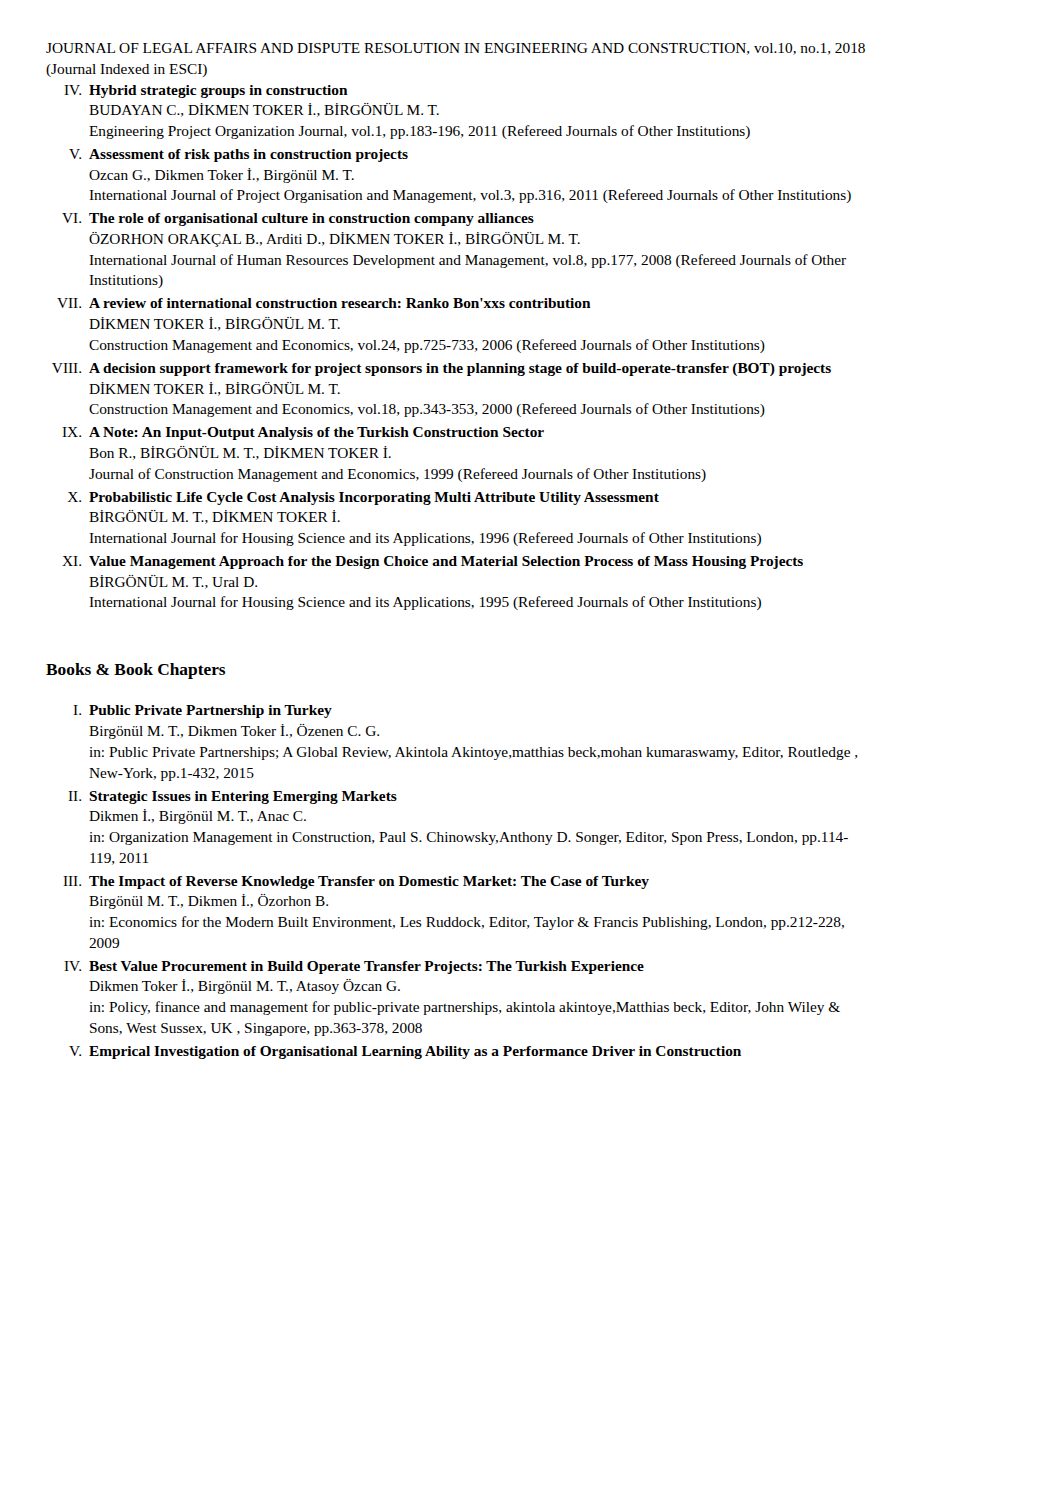JOURNAL OF LEGAL AFFAIRS AND DISPUTE RESOLUTION IN ENGINEERING AND CONSTRUCTION, vol.10, no.1, 2018 (Journal Indexed in ESCI)
Hybrid strategic groups in construction BUDAYAN C., DİKMEN TOKER İ., BİRGÖNÜL M. T. Engineering Project Organization Journal, vol.1, pp.183-196, 2011 (Refereed Journals of Other Institutions)
Assessment of risk paths in construction projects Ozcan G., Dikmen Toker İ., Birgönül M. T. International Journal of Project Organisation and Management, vol.3, pp.316, 2011 (Refereed Journals of Other Institutions)
The role of organisational culture in construction company alliances ÖZORHON ORAKÇAL B., Arditi D., DİKMEN TOKER İ., BİRGÖNÜL M. T. International Journal of Human Resources Development and Management, vol.8, pp.177, 2008 (Refereed Journals of Other Institutions)
A review of international construction research: Ranko Bon'xxs contribution DİKMEN TOKER İ., BİRGÖNÜL M. T. Construction Management and Economics, vol.24, pp.725-733, 2006 (Refereed Journals of Other Institutions)
A decision support framework for project sponsors in the planning stage of build-operate-transfer (BOT) projects DİKMEN TOKER İ., BİRGÖNÜL M. T. Construction Management and Economics, vol.18, pp.343-353, 2000 (Refereed Journals of Other Institutions)
A Note: An Input-Output Analysis of the Turkish Construction Sector Bon R., BİRGÖNÜL M. T., DİKMEN TOKER İ. Journal of Construction Management and Economics, 1999 (Refereed Journals of Other Institutions)
Probabilistic Life Cycle Cost Analysis Incorporating Multi Attribute Utility Assessment BİRGÖNÜL M. T., DİKMEN TOKER İ. International Journal for Housing Science and its Applications, 1996 (Refereed Journals of Other Institutions)
Value Management Approach for the Design Choice and Material Selection Process of Mass Housing Projects BİRGÖNÜL M. T., Ural D. International Journal for Housing Science and its Applications, 1995 (Refereed Journals of Other Institutions)
Books & Book Chapters
Public Private Partnership in Turkey Birgönül M. T., Dikmen Toker İ., Özenen C. G. in: Public Private Partnerships; A Global Review, Akintola Akintoye,matthias beck,mohan kumaraswamy, Editor, Routledge , New-York, pp.1-432, 2015
Strategic Issues in Entering Emerging Markets Dikmen İ., Birgönül M. T., Anac C. in: Organization Management in Construction, Paul S. Chinowsky,Anthony D. Songer, Editor, Spon Press, London, pp.114-119, 2011
The Impact of Reverse Knowledge Transfer on Domestic Market: The Case of Turkey Birgönül M. T., Dikmen İ., Özorhon B. in: Economics for the Modern Built Environment, Les Ruddock, Editor, Taylor & Francis Publishing, London, pp.212-228, 2009
Best Value Procurement in Build Operate Transfer Projects: The Turkish Experience Dikmen Toker İ., Birgönül M. T., Atasoy Özcan G. in: Policy, finance and management for public-private partnerships, akintola akintoye,Matthias beck, Editor, John Wiley & Sons, West Sussex, UK , Singapore, pp.363-378, 2008
Emprical Investigation of Organisational Learning Ability as a Performance Driver in Construction